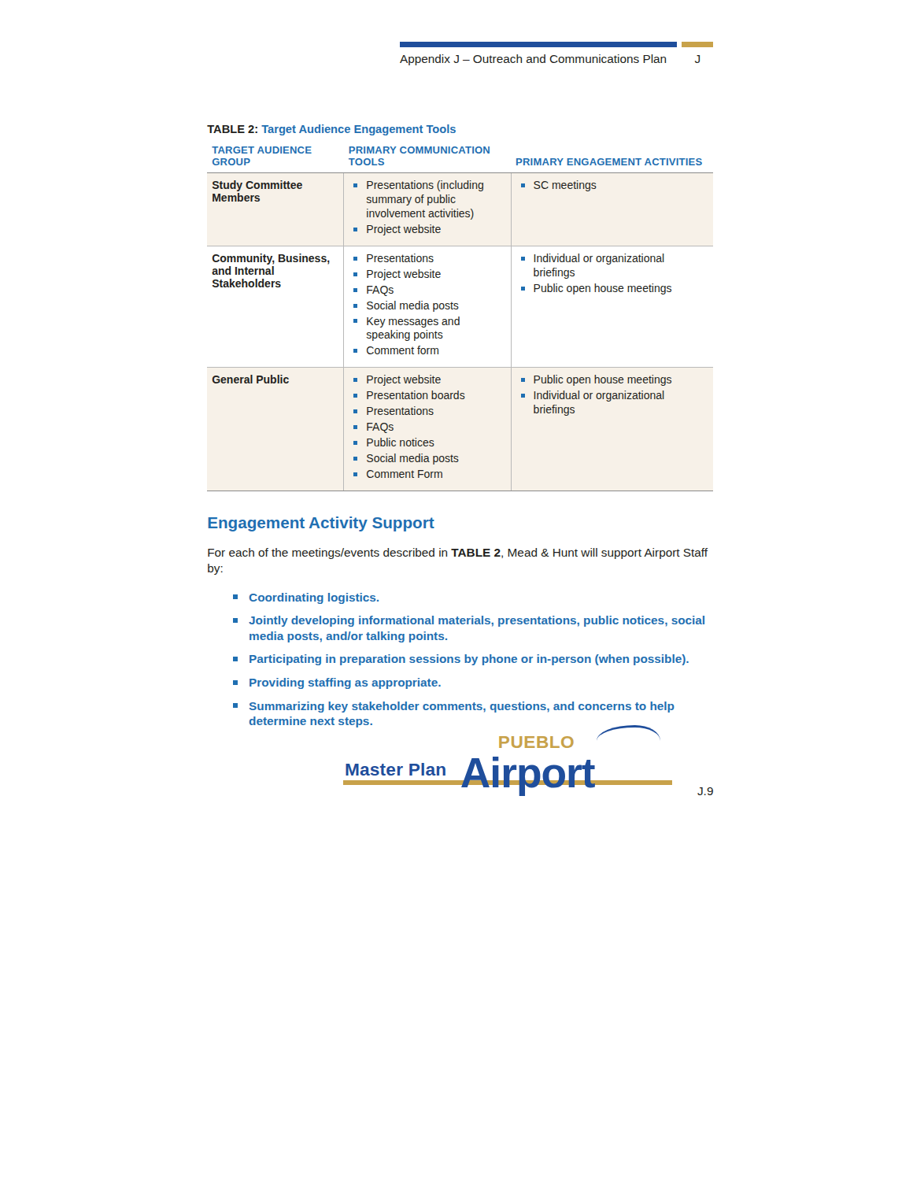Appendix J – Outreach and Communications Plan
J
TABLE 2: Target Audience Engagement Tools
| Target Audience Group | Primary Communication Tools | Primary Engagement Activities |
| --- | --- | --- |
| Study Committee Members | Presentations (including summary of public involvement activities) Project website | SC meetings |
| Community, Business, and Internal Stakeholders | Presentations Project website FAQs Social media posts Key messages and speaking points Comment form | Individual or organizational briefings Public open house meetings |
| General Public | Project website Presentation boards Presentations FAQs Public notices Social media posts Comment Form | Public open house meetings Individual or organizational briefings |
Engagement Activity Support
For each of the meetings/events described in TABLE 2, Mead & Hunt will support Airport Staff by:
Coordinating logistics.
Jointly developing informational materials, presentations, public notices, social media posts, and/or talking points.
Participating in preparation sessions by phone or in-person (when possible).
Providing staffing as appropriate.
Summarizing key stakeholder comments, questions, and concerns to help determine next steps.
Master Plan
Airport
PUEBLO
J.9